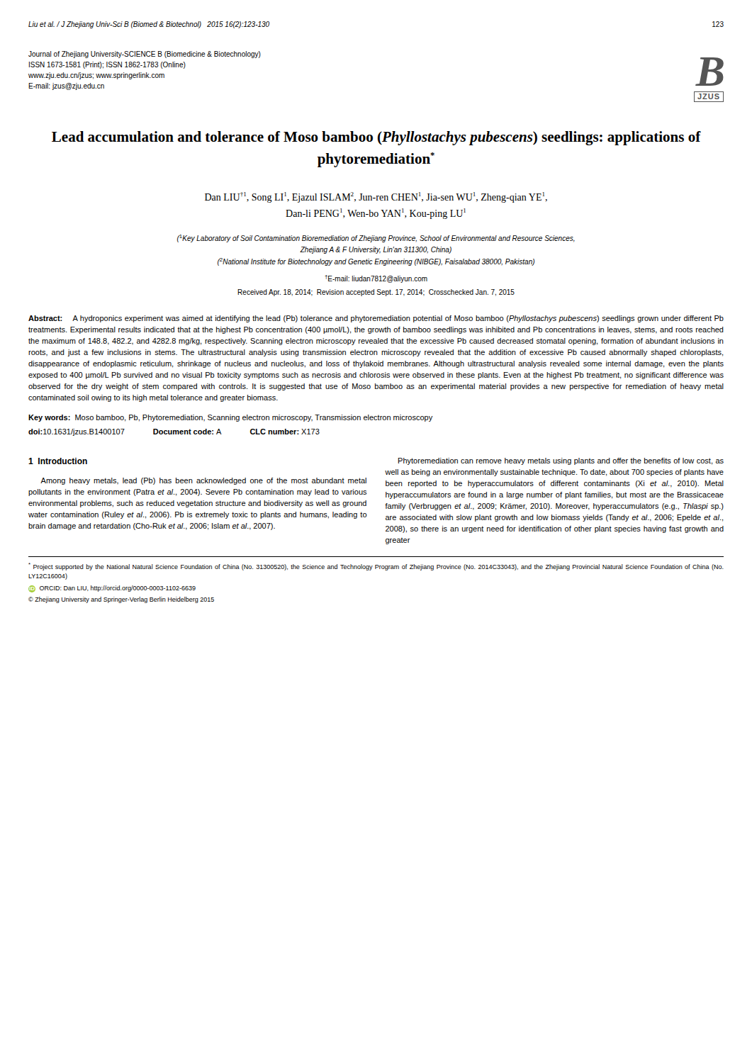Liu et al. / J Zhejiang Univ-Sci B (Biomed & Biotechnol) 2015 16(2):123-130 123
Journal of Zhejiang University-SCIENCE B (Biomedicine & Biotechnology)
ISSN 1673-1581 (Print); ISSN 1862-1783 (Online)
www.zju.edu.cn/jzus; www.springerlink.com
E-mail: jzus@zju.edu.cn
B
JZUS
Lead accumulation and tolerance of Moso bamboo (Phyllostachys pubescens) seedlings: applications of phytoremediation*
Dan LIU†1, Song LI1, Ejazul ISLAM2, Jun-ren CHEN1, Jia-sen WU1, Zheng-qian YE1,
Dan-li PENG1, Wen-bo YAN1, Kou-ping LU1
(1Key Laboratory of Soil Contamination Bioremediation of Zhejiang Province, School of Environmental and Resource Sciences,
Zhejiang A & F University, Lin'an 311300, China)
(2National Institute for Biotechnology and Genetic Engineering (NIBGE), Faisalabad 38000, Pakistan)
†E-mail: liudan7812@aliyun.com
Received Apr. 18, 2014; Revision accepted Sept. 17, 2014; Crosschecked Jan. 7, 2015
Abstract: A hydroponics experiment was aimed at identifying the lead (Pb) tolerance and phytoremediation potential of Moso bamboo (Phyllostachys pubescens) seedlings grown under different Pb treatments. Experimental results indicated that at the highest Pb concentration (400 µmol/L), the growth of bamboo seedlings was inhibited and Pb concentrations in leaves, stems, and roots reached the maximum of 148.8, 482.2, and 4282.8 mg/kg, respectively. Scanning electron microscopy revealed that the excessive Pb caused decreased stomatal opening, formation of abundant inclusions in roots, and just a few inclusions in stems. The ultrastructural analysis using transmission electron microscopy revealed that the addition of excessive Pb caused abnormally shaped chloroplasts, disappearance of endoplasmic reticulum, shrinkage of nucleus and nucleolus, and loss of thylakoid membranes. Although ultrastructural analysis revealed some internal damage, even the plants exposed to 400 µmol/L Pb survived and no visual Pb toxicity symptoms such as necrosis and chlorosis were observed in these plants. Even at the highest Pb treatment, no significant difference was observed for the dry weight of stem compared with controls. It is suggested that use of Moso bamboo as an experimental material provides a new perspective for remediation of heavy metal contaminated soil owing to its high metal tolerance and greater biomass.
Key words: Moso bamboo, Pb, Phytoremediation, Scanning electron microscopy, Transmission electron microscopy
doi: 10.1631/jzus.B1400107 Document code: A CLC number: X173
1 Introduction
Among heavy metals, lead (Pb) has been acknowledged one of the most abundant metal pollutants in the environment (Patra et al., 2004). Severe Pb contamination may lead to various environmental problems, such as reduced vegetation structure and biodiversity as well as ground water contamination (Ruley et al., 2006). Pb is extremely toxic to plants and humans, leading to brain damage and retardation (Cho-Ruk et al., 2006; Islam et al., 2007).
Phytoremediation can remove heavy metals using plants and offer the benefits of low cost, as well as being an environmentally sustainable technique. To date, about 700 species of plants have been reported to be hyperaccumulators of different contaminants (Xi et al., 2010). Metal hyperaccumulators are found in a large number of plant families, but most are the Brassicaceae family (Verbruggen et al., 2009; Krämer, 2010). Moreover, hyperaccumulators (e.g., Thlaspi sp.) are associated with slow plant growth and low biomass yields (Tandy et al., 2006; Epelde et al., 2008), so there is an urgent need for identification of other plant species having fast growth and greater
* Project supported by the National Natural Science Foundation of China (No. 31300520), the Science and Technology Program of Zhejiang Province (No. 2014C33043), and the Zhejiang Provincial Natural Science Foundation of China (No. LY12C16004)
iD ORCID: Dan LIU, http://orcid.org/0000-0003-1102-6639
© Zhejiang University and Springer-Verlag Berlin Heidelberg 2015